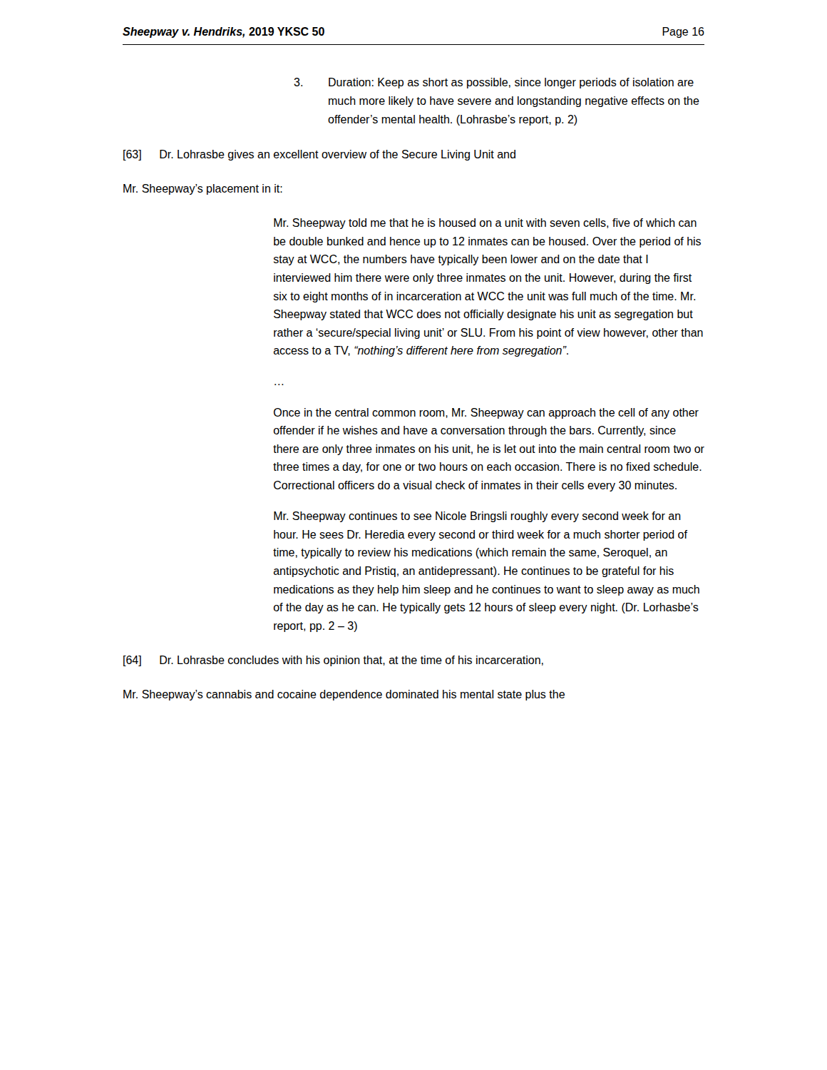Sheepway v. Hendriks, 2019 YKSC 50 Page 16
3. Duration: Keep as short as possible, since longer periods of isolation are much more likely to have severe and longstanding negative effects on the offender’s mental health. (Lohrasbe’s report, p. 2)
[63] Dr. Lohrasbe gives an excellent overview of the Secure Living Unit and
Mr. Sheepway’s placement in it:
Mr. Sheepway told me that he is housed on a unit with seven cells, five of which can be double bunked and hence up to 12 inmates can be housed. Over the period of his stay at WCC, the numbers have typically been lower and on the date that I interviewed him there were only three inmates on the unit. However, during the first six to eight months of in incarceration at WCC the unit was full much of the time. Mr. Sheepway stated that WCC does not officially designate his unit as segregation but rather a ‘secure/special living unit’ or SLU. From his point of view however, other than access to a TV, “nothing’s different here from segregation”.
…
Once in the central common room, Mr. Sheepway can approach the cell of any other offender if he wishes and have a conversation through the bars. Currently, since there are only three inmates on his unit, he is let out into the main central room two or three times a day, for one or two hours on each occasion. There is no fixed schedule. Correctional officers do a visual check of inmates in their cells every 30 minutes.
Mr. Sheepway continues to see Nicole Bringsli roughly every second week for an hour. He sees Dr. Heredia every second or third week for a much shorter period of time, typically to review his medications (which remain the same, Seroquel, an antipsychotic and Pristiq, an antidepressant). He continues to be grateful for his medications as they help him sleep and he continues to want to sleep away as much of the day as he can. He typically gets 12 hours of sleep every night. (Dr. Lorhasbe’s report, pp. 2 – 3)
[64] Dr. Lohrasbe concludes with his opinion that, at the time of his incarceration,
Mr. Sheepway’s cannabis and cocaine dependence dominated his mental state plus the